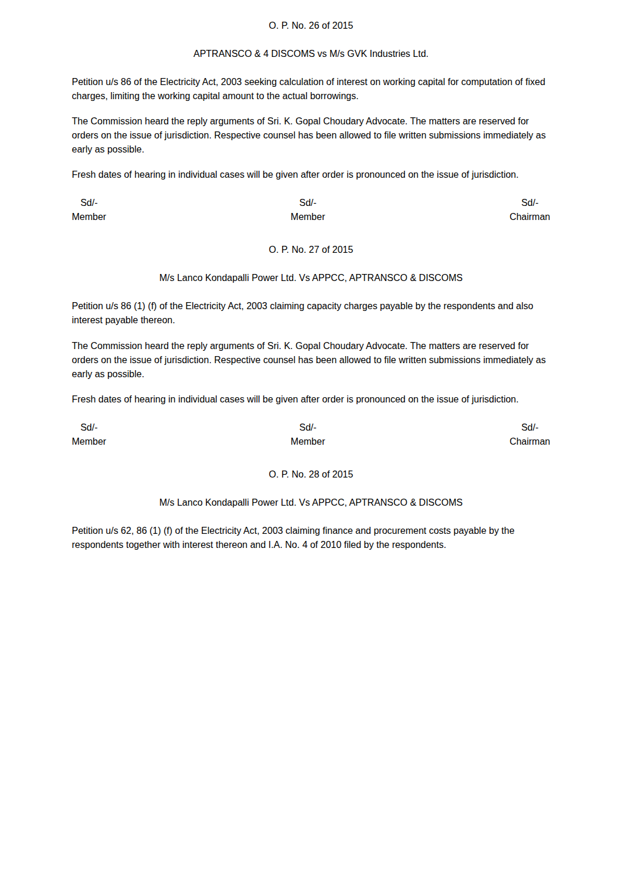O. P. No. 26 of 2015
APTRANSCO & 4 DISCOMS vs M/s GVK Industries Ltd.
Petition u/s 86 of the Electricity Act, 2003 seeking calculation of interest on working capital for computation of fixed charges, limiting the working capital amount to the actual borrowings.
The Commission heard the reply arguments of Sri. K. Gopal Choudary Advocate. The matters are reserved for orders on the issue of jurisdiction. Respective counsel has been allowed to file written submissions immediately as early as possible.
Fresh dates of hearing in individual cases will be given after order is pronounced on the issue of jurisdiction.
Sd/-
Member
Sd/-
Member
Sd/-
Chairman
O. P. No. 27 of 2015
M/s Lanco Kondapalli Power Ltd. Vs APPCC, APTRANSCO & DISCOMS
Petition u/s 86 (1) (f) of the Electricity Act, 2003 claiming capacity charges payable by the respondents and also interest payable thereon.
The Commission heard the reply arguments of Sri. K. Gopal Choudary Advocate. The matters are reserved for orders on the issue of jurisdiction. Respective counsel has been allowed to file written submissions immediately as early as possible.
Fresh dates of hearing in individual cases will be given after order is pronounced on the issue of jurisdiction.
Sd/-
Member
Sd/-
Member
Sd/-
Chairman
O. P. No. 28 of 2015
M/s Lanco Kondapalli Power Ltd. Vs APPCC, APTRANSCO & DISCOMS
Petition u/s 62, 86 (1) (f) of the Electricity Act, 2003 claiming finance and procurement costs payable by the respondents together with interest thereon and I.A. No. 4 of 2010 filed by the respondents.